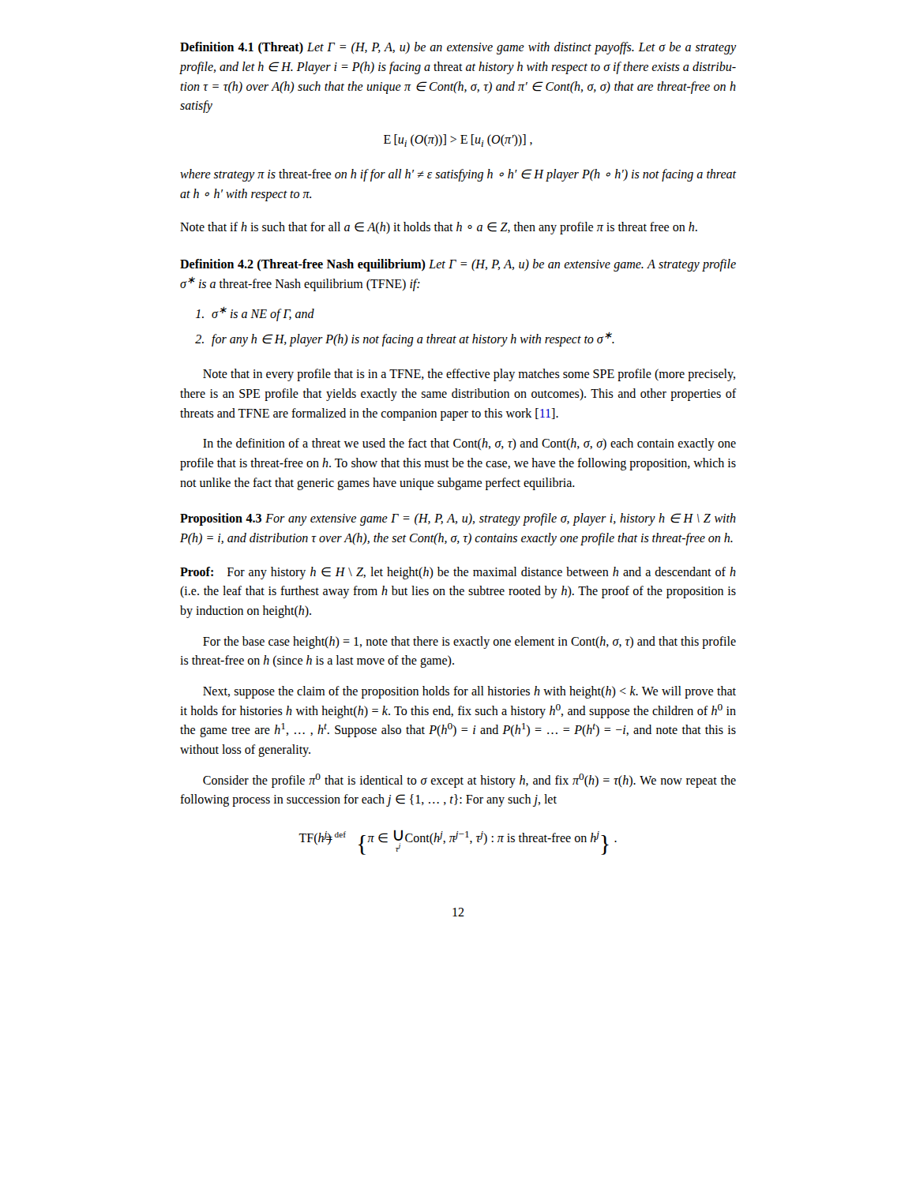Definition 4.1 (Threat) Let Γ = (H, P, A, u) be an extensive game with distinct payoffs. Let σ be a strategy profile, and let h ∈ H. Player i = P(h) is facing a threat at history h with respect to σ if there exists a distribution τ = τ(h) over A(h) such that the unique π ∈ Cont(h, σ, τ) and π′ ∈ Cont(h, σ, σ) that are threat-free on h satisfy
E [ui (O(π))] > E [ui (O(π′))] ,
where strategy π is threat-free on h if for all h′ ≠ ε satisfying h ∘ h′ ∈ H player P(h ∘ h′) is not facing a threat at h ∘ h′ with respect to π.
Note that if h is such that for all a ∈ A(h) it holds that h ∘ a ∈ Z, then any profile π is threat free on h.
Definition 4.2 (Threat-free Nash equilibrium) Let Γ = (H, P, A, u) be an extensive game. A strategy profile σ∗ is a threat-free Nash equilibrium (TFNE) if:
σ∗ is a NE of Γ, and
for any h ∈ H, player P(h) is not facing a threat at history h with respect to σ∗.
Note that in every profile that is in a TFNE, the effective play matches some SPE profile (more precisely, there is an SPE profile that yields exactly the same distribution on outcomes). This and other properties of threats and TFNE are formalized in the companion paper to this work [11].
In the definition of a threat we used the fact that Cont(h, σ, τ) and Cont(h, σ, σ) each contain exactly one profile that is threat-free on h. To show that this must be the case, we have the following proposition, which is not unlike the fact that generic games have unique subgame perfect equilibria.
Proposition 4.3 For any extensive game Γ = (H, P, A, u), strategy profile σ, player i, history h ∈ H \ Z with P(h) = i, and distribution τ over A(h), the set Cont(h, σ, τ) contains exactly one profile that is threat-free on h.
Proof: For any history h ∈ H \ Z, let height(h) be the maximal distance between h and a descendant of h (i.e. the leaf that is furthest away from h but lies on the subtree rooted by h). The proof of the proposition is by induction on height(h).
For the base case height(h) = 1, note that there is exactly one element in Cont(h, σ, τ) and that this profile is threat-free on h (since h is a last move of the game).
Next, suppose the claim of the proposition holds for all histories h with height(h) < k. We will prove that it holds for histories h with height(h) = k. To this end, fix such a history h0, and suppose the children of h0 in the game tree are h1, … , ht. Suppose also that P(h0) = i and P(h1) = … = P(ht) = −i, and note that this is without loss of generality.
Consider the profile π0 that is identical to σ except at history h, and fix π0(h) = τ(h). We now repeat the following process in succession for each j ∈ {1, … , t}: For any such j, let
TF(hj) def= {π ∈ ∪τj Cont(hj, πj−1, τj) : π is threat-free on hj} .
12